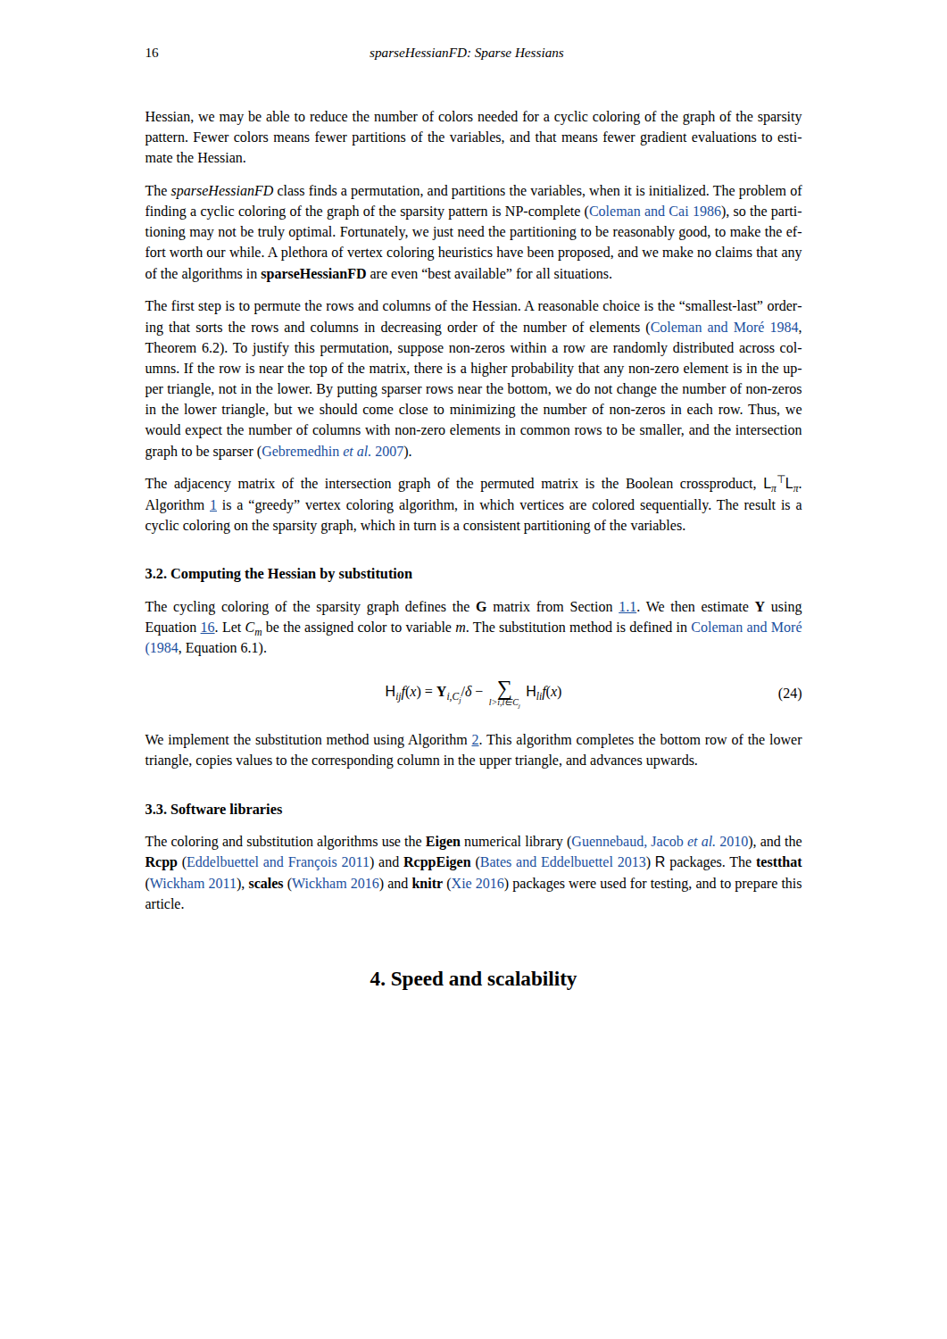16 sparseHessianFD: Sparse Hessians
Hessian, we may be able to reduce the number of colors needed for a cyclic coloring of the graph of the sparsity pattern. Fewer colors means fewer partitions of the variables, and that means fewer gradient evaluations to estimate the Hessian.
The sparseHessianFD class finds a permutation, and partitions the variables, when it is initialized. The problem of finding a cyclic coloring of the graph of the sparsity pattern is NP-complete (Coleman and Cai 1986), so the partitioning may not be truly optimal. Fortunately, we just need the partitioning to be reasonably good, to make the effort worth our while. A plethora of vertex coloring heuristics have been proposed, and we make no claims that any of the algorithms in sparseHessianFD are even “best available” for all situations.
The first step is to permute the rows and columns of the Hessian. A reasonable choice is the “smallest-last” ordering that sorts the rows and columns in decreasing order of the number of elements (Coleman and Moré 1984, Theorem 6.2). To justify this permutation, suppose non-zeros within a row are randomly distributed across columns. If the row is near the top of the matrix, there is a higher probability that any non-zero element is in the upper triangle, not in the lower. By putting sparser rows near the bottom, we do not change the number of non-zeros in the lower triangle, but we should come close to minimizing the number of non-zeros in each row. Thus, we would expect the number of columns with non-zero elements in common rows to be smaller, and the intersection graph to be sparser (Gebremedhin et al. 2007).
The adjacency matrix of the intersection graph of the permuted matrix is the Boolean crossproduct, Lπ⊤Lπ. Algorithm 1 is a “greedy” vertex coloring algorithm, in which vertices are colored sequentially. The result is a cyclic coloring on the sparsity graph, which in turn is a consistent partitioning of the variables.
3.2. Computing the Hessian by substitution
The cycling coloring of the sparsity graph defines the G matrix from Section 1.1. We then estimate Y using Equation 16. Let Cm be the assigned color to variable m. The substitution method is defined in Coleman and Moré (1984, Equation 6.1).
Hijf(x) = Yi,Cj/δ − ∑l>i,l∈Cj Hlif(x)
(24)
We implement the substitution method using Algorithm 2. This algorithm completes the bottom row of the lower triangle, copies values to the corresponding column in the upper triangle, and advances upwards.
3.3. Software libraries
The coloring and substitution algorithms use the Eigen numerical library (Guennebaud, Jacob et al. 2010), and the Rcpp (Eddelbuettel and François 2011) and RcppEigen (Bates and Eddelbuettel 2013) R packages. The testthat (Wickham 2011), scales (Wickham 2016) and knitr (Xie 2016) packages were used for testing, and to prepare this article.
4. Speed and scalability